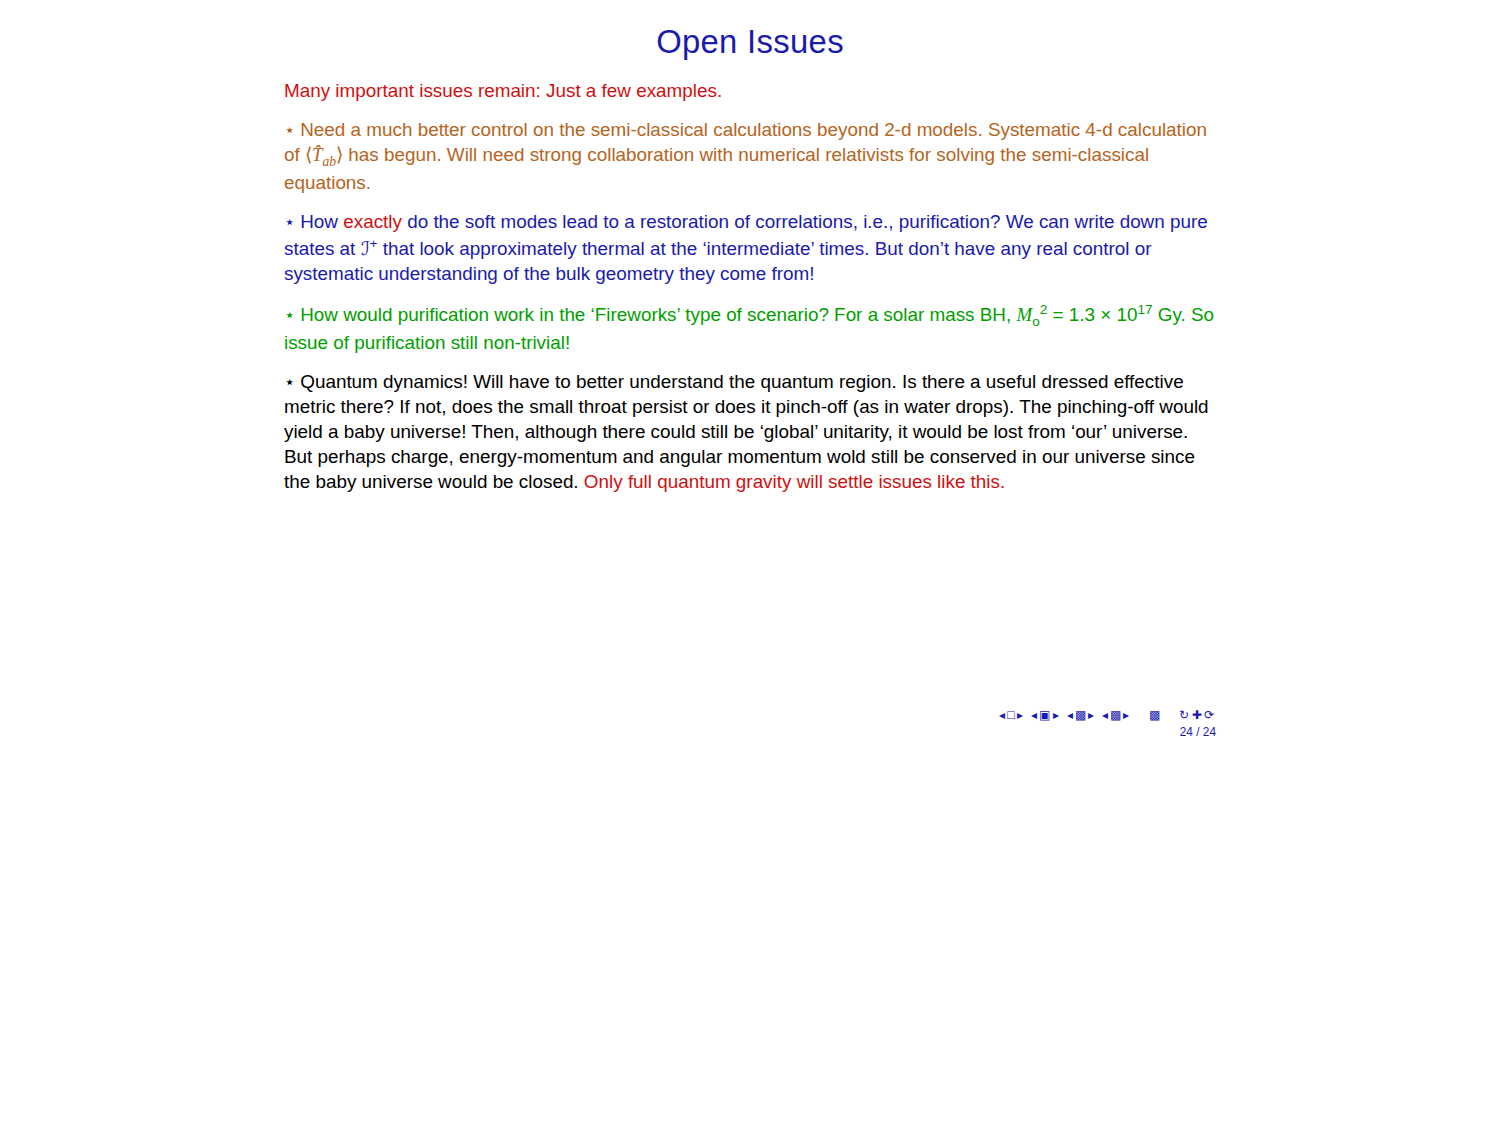Open Issues
Many important issues remain: Just a few examples.
⋆ Need a much better control on the semi-classical calculations beyond 2-d models. Systematic 4-d calculation of ⟨T̂ab⟩ has begun. Will need strong collaboration with numerical relativists for solving the semi-classical equations.
⋆ How exactly do the soft modes lead to a restoration of correlations, i.e., purification? We can write down pure states at ℐ+ that look approximately thermal at the ‘intermediate’ times. But don’t have any real control or systematic understanding of the bulk geometry they come from!
⋆ How would purification work in the ‘Fireworks’ type of scenario? For a solar mass BH, Mo2 = 1.3 × 1017 Gy. So issue of purification still non-trivial!
⋆ Quantum dynamics! Will have to better understand the quantum region. Is there a useful dressed effective metric there? If not, does the small throat persist or does it pinch-off (as in water drops). The pinching-off would yield a baby universe! Then, although there could still be ‘global’ unitarity, it would be lost from ‘our’ universe. But perhaps charge, energy-momentum and angular momentum wold still be conserved in our universe since the baby universe would be closed. Only full quantum gravity will settle issues like this.
◂□▸ ◂▣▸ ◂▩▸ ◂▩▸ ▩ ↻✚⟳
24 / 24